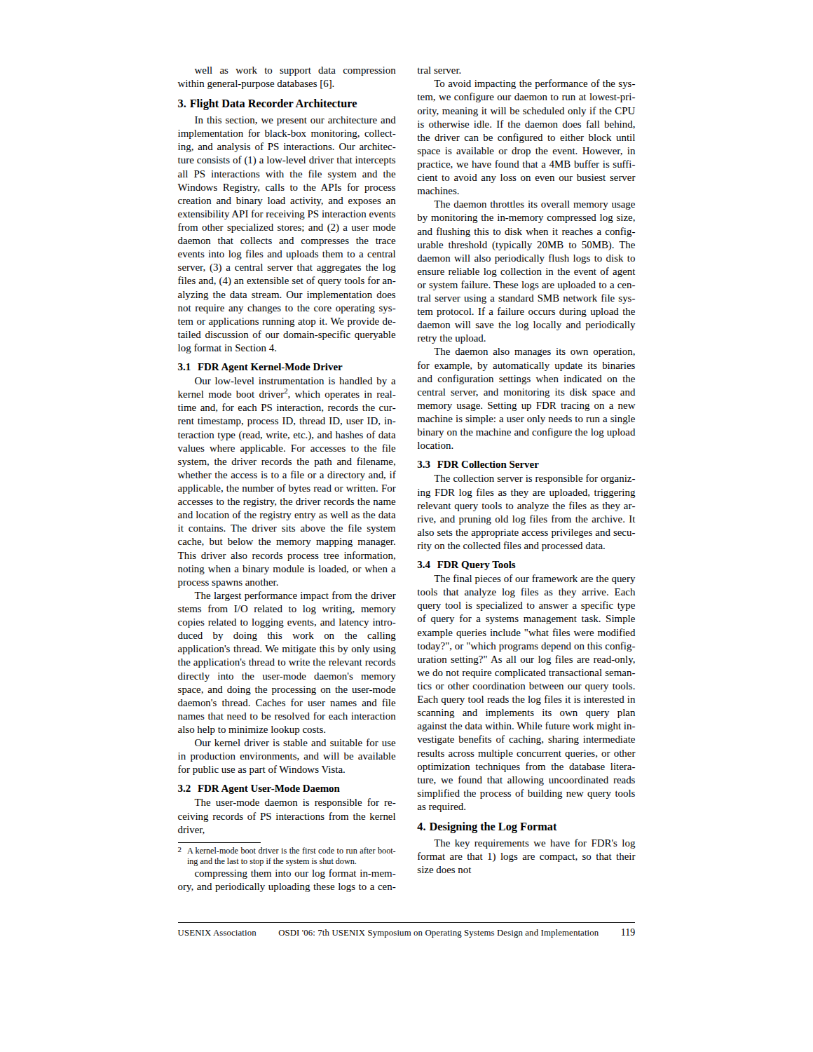well as work to support data compression within general-purpose databases [6].
3. Flight Data Recorder Architecture
In this section, we present our architecture and implementation for black-box monitoring, collecting, and analysis of PS interactions. Our architecture consists of (1) a low-level driver that intercepts all PS interactions with the file system and the Windows Registry, calls to the APIs for process creation and binary load activity, and exposes an extensibility API for receiving PS interaction events from other specialized stores; and (2) a user mode daemon that collects and compresses the trace events into log files and uploads them to a central server, (3) a central server that aggregates the log files and, (4) an extensible set of query tools for analyzing the data stream. Our implementation does not require any changes to the core operating system or applications running atop it. We provide detailed discussion of our domain-specific queryable log format in Section 4.
3.1 FDR Agent Kernel-Mode Driver
Our low-level instrumentation is handled by a kernel mode boot driver2, which operates in real-time and, for each PS interaction, records the current timestamp, process ID, thread ID, user ID, interaction type (read, write, etc.), and hashes of data values where applicable. For accesses to the file system, the driver records the path and filename, whether the access is to a file or a directory and, if applicable, the number of bytes read or written. For accesses to the registry, the driver records the name and location of the registry entry as well as the data it contains. The driver sits above the file system cache, but below the memory mapping manager. This driver also records process tree information, noting when a binary module is loaded, or when a process spawns another.
The largest performance impact from the driver stems from I/O related to log writing, memory copies related to logging events, and latency introduced by doing this work on the calling application's thread. We mitigate this by only using the application's thread to write the relevant records directly into the user-mode daemon's memory space, and doing the processing on the user-mode daemon's thread. Caches for user names and file names that need to be resolved for each interaction also help to minimize lookup costs.
Our kernel driver is stable and suitable for use in production environments, and will be available for public use as part of Windows Vista.
3.2 FDR Agent User-Mode Daemon
The user-mode daemon is responsible for receiving records of PS interactions from the kernel driver,
2 A kernel-mode boot driver is the first code to run after booting and the last to stop if the system is shut down.
compressing them into our log format in-memory, and periodically uploading these logs to a central server.
To avoid impacting the performance of the system, we configure our daemon to run at lowest-priority, meaning it will be scheduled only if the CPU is otherwise idle. If the daemon does fall behind, the driver can be configured to either block until space is available or drop the event. However, in practice, we have found that a 4MB buffer is sufficient to avoid any loss on even our busiest server machines.
The daemon throttles its overall memory usage by monitoring the in-memory compressed log size, and flushing this to disk when it reaches a configurable threshold (typically 20MB to 50MB). The daemon will also periodically flush logs to disk to ensure reliable log collection in the event of agent or system failure. These logs are uploaded to a central server using a standard SMB network file system protocol. If a failure occurs during upload the daemon will save the log locally and periodically retry the upload.
The daemon also manages its own operation, for example, by automatically update its binaries and configuration settings when indicated on the central server, and monitoring its disk space and memory usage. Setting up FDR tracing on a new machine is simple: a user only needs to run a single binary on the machine and configure the log upload location.
3.3 FDR Collection Server
The collection server is responsible for organizing FDR log files as they are uploaded, triggering relevant query tools to analyze the files as they arrive, and pruning old log files from the archive. It also sets the appropriate access privileges and security on the collected files and processed data.
3.4 FDR Query Tools
The final pieces of our framework are the query tools that analyze log files as they arrive. Each query tool is specialized to answer a specific type of query for a systems management task. Simple example queries include "what files were modified today?", or "which programs depend on this configuration setting?" As all our log files are read-only, we do not require complicated transactional semantics or other coordination between our query tools. Each query tool reads the log files it is interested in scanning and implements its own query plan against the data within. While future work might investigate benefits of caching, sharing intermediate results across multiple concurrent queries, or other optimization techniques from the database literature, we found that allowing uncoordinated reads simplified the process of building new query tools as required.
4. Designing the Log Format
The key requirements we have for FDR's log format are that 1) logs are compact, so that their size does not
USENIX Association
OSDI '06: 7th USENIX Symposium on Operating Systems Design and Implementation
119